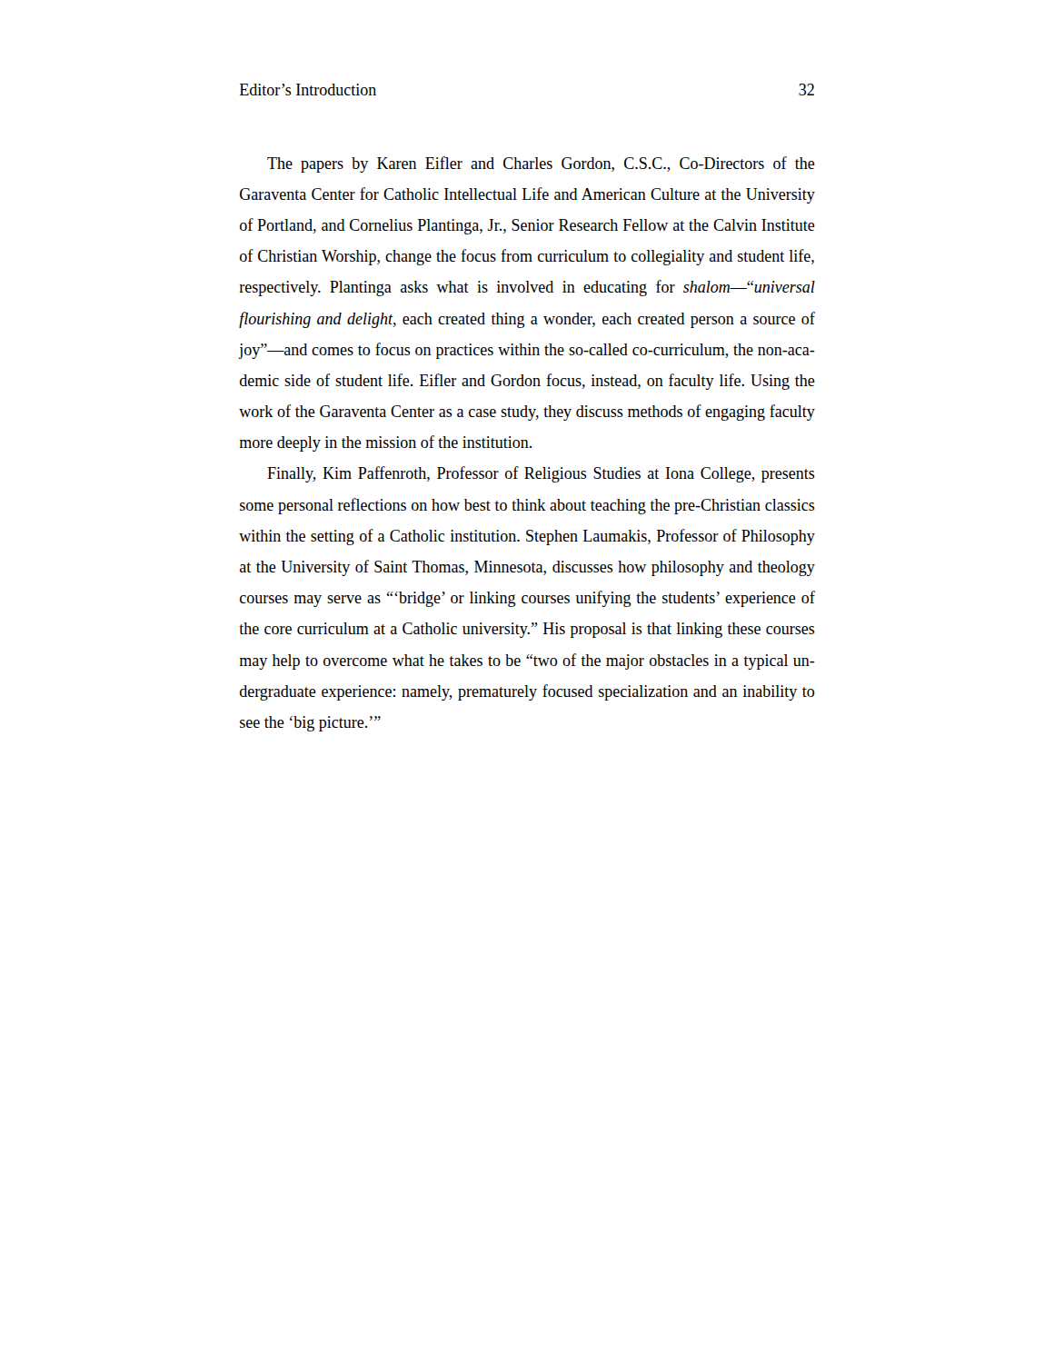Editor’s Introduction 32
The papers by Karen Eifler and Charles Gordon, C.S.C., Co-Directors of the Garaventa Center for Catholic Intellectual Life and American Culture at the University of Portland, and Cornelius Plantinga, Jr., Senior Research Fellow at the Calvin Institute of Christian Worship, change the focus from curriculum to collegiality and student life, respectively. Plantinga asks what is involved in educating for shalom—“universal flourishing and delight, each created thing a wonder, each created person a source of joy”—and comes to focus on practices within the so-called co-curriculum, the non-academic side of student life. Eifler and Gordon focus, instead, on faculty life. Using the work of the Garaventa Center as a case study, they discuss methods of engaging faculty more deeply in the mission of the institution.
Finally, Kim Paffenroth, Professor of Religious Studies at Iona College, presents some personal reflections on how best to think about teaching the pre-Christian classics within the setting of a Catholic institution. Stephen Laumakis, Professor of Philosophy at the University of Saint Thomas, Minnesota, discusses how philosophy and theology courses may serve as “‘bridge’ or linking courses unifying the students’ experience of the core curriculum at a Catholic university.” His proposal is that linking these courses may help to overcome what he takes to be “two of the major obstacles in a typical undergraduate experience: namely, prematurely focused specialization and an inability to see the ‘big picture.’”